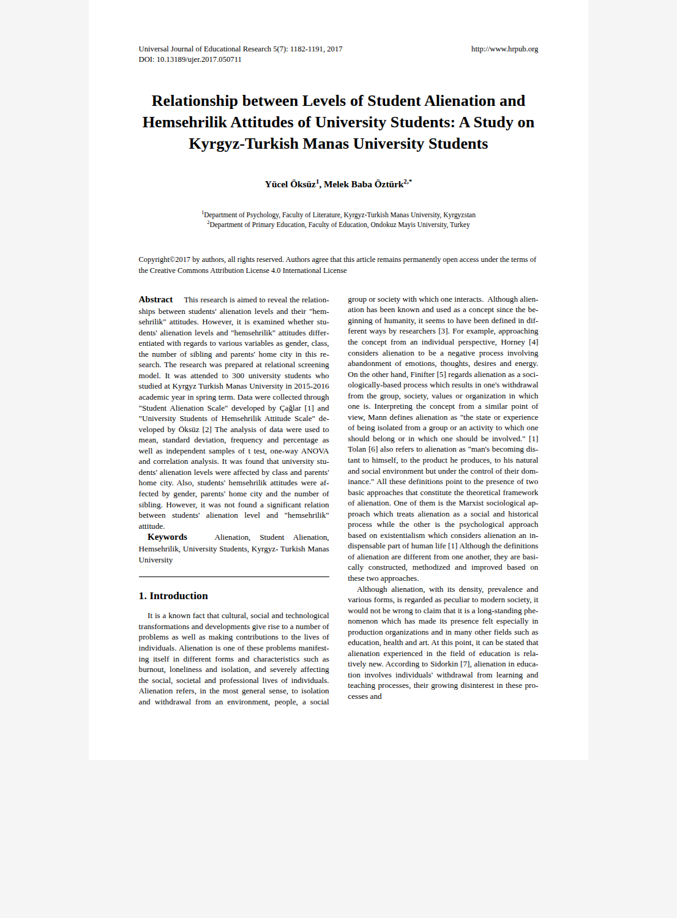Universal Journal of Educational Research 5(7): 1182-1191, 2017
DOI: 10.13189/ujer.2017.050711
http://www.hrpub.org
Relationship between Levels of Student Alienation and
Hemsehrilik Attitudes of University Students: A Study on
Kyrgyz-Turkish Manas University Students
Yücel Öksüz1, Melek Baba Öztürk2,*
1Department of Psychology, Faculty of Literature, Kyrgyz-Turkish Manas University, Kyrgyzstan
2Department of Primary Education, Faculty of Education, Ondokuz Mayis University, Turkey
Copyright©2017 by authors, all rights reserved. Authors agree that this article remains permanently open access under the terms of the Creative Commons Attribution License 4.0 International License
Abstract This research is aimed to reveal the relationships between students' alienation levels and their "hemsehrilik" attitudes. However, it is examined whether students' alienation levels and "hemsehrilik" attitudes differentiated with regards to various variables as gender, class, the number of sibling and parents' home city in this research. The research was prepared at relational screening model. It was attended to 300 university students who studied at Kyrgyz Turkish Manas University in 2015-2016 academic year in spring term. Data were collected through "Student Alienation Scale" developed by Çağlar [1] and "University Students of Hemsehrilik Attitude Scale" developed by Öksüz [2] The analysis of data were used to mean, standard deviation, frequency and percentage as well as independent samples of t test, one-way ANOVA and correlation analysis. It was found that university students' alienation levels were affected by class and parents' home city. Also, students' hemsehrilik attitudes were affected by gender, parents' home city and the number of sibling. However, it was not found a significant relation between students' alienation level and "hemsehrilik" attitude.
Keywords Alienation, Student Alienation, Hemsehrilik, University Students, Kyrgyz- Turkish Manas University
1. Introduction
It is a known fact that cultural, social and technological transformations and developments give rise to a number of problems as well as making contributions to the lives of individuals. Alienation is one of these problems manifesting itself in different forms and characteristics such as burnout, loneliness and isolation, and severely affecting the social, societal and professional lives of individuals. Alienation refers, in the most general sense, to isolation and withdrawal from an environment, people, a social group or society with which one interacts. Although alienation has been known and used as a concept since the beginning of humanity, it seems to have been defined in different ways by researchers [3]. For example, approaching the concept from an individual perspective, Horney [4] considers alienation to be a negative process involving abandonment of emotions, thoughts, desires and energy. On the other hand, Finifter [5] regards alienation as a sociologically-based process which results in one's withdrawal from the group, society, values or organization in which one is. Interpreting the concept from a similar point of view, Mann defines alienation as "the state or experience of being isolated from a group or an activity to which one should belong or in which one should be involved." [1] Tolan [6] also refers to alienation as "man's becoming distant to himself, to the product he produces, to his natural and social environment but under the control of their dominance." All these definitions point to the presence of two basic approaches that constitute the theoretical framework of alienation. One of them is the Marxist sociological approach which treats alienation as a social and historical process while the other is the psychological approach based on existentialism which considers alienation an indispensable part of human life [1] Although the definitions of alienation are different from one another, they are basically constructed, methodized and improved based on these two approaches.
Although alienation, with its density, prevalence and various forms, is regarded as peculiar to modern society, it would not be wrong to claim that it is a long-standing phenomenon which has made its presence felt especially in production organizations and in many other fields such as education, health and art. At this point, it can be stated that alienation experienced in the field of education is relatively new. According to Sidorkin [7], alienation in education involves individuals' withdrawal from learning and teaching processes, their growing disinterest in these processes and